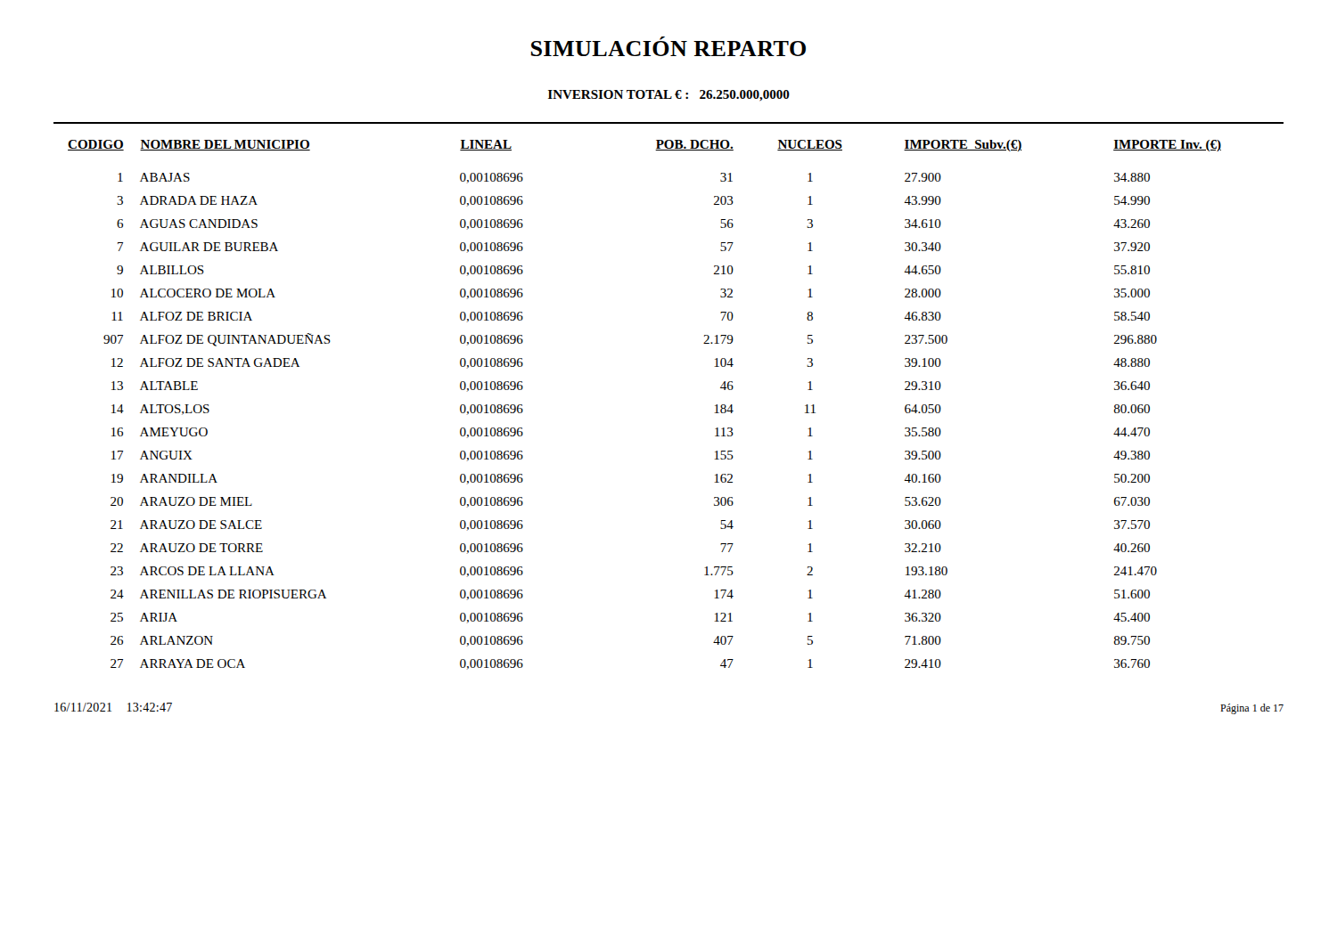SIMULACIÓN REPARTO
INVERSION TOTAL € : 26.250.000,0000
| CODIGO | NOMBRE DEL MUNICIPIO | LINEAL | POB. DCHO. | NUCLEOS | IMPORTE Subv.(€) | IMPORTE Inv. (€) |
| --- | --- | --- | --- | --- | --- | --- |
| 1 | ABAJAS | 0,00108696 | 31 | 1 | 27.900 | 34.880 |
| 3 | ADRADA DE HAZA | 0,00108696 | 203 | 1 | 43.990 | 54.990 |
| 6 | AGUAS CANDIDAS | 0,00108696 | 56 | 3 | 34.610 | 43.260 |
| 7 | AGUILAR DE BUREBA | 0,00108696 | 57 | 1 | 30.340 | 37.920 |
| 9 | ALBILLOS | 0,00108696 | 210 | 1 | 44.650 | 55.810 |
| 10 | ALCOCERO DE MOLA | 0,00108696 | 32 | 1 | 28.000 | 35.000 |
| 11 | ALFOZ DE BRICIA | 0,00108696 | 70 | 8 | 46.830 | 58.540 |
| 907 | ALFOZ DE QUINTANADUEÑAS | 0,00108696 | 2.179 | 5 | 237.500 | 296.880 |
| 12 | ALFOZ DE SANTA GADEA | 0,00108696 | 104 | 3 | 39.100 | 48.880 |
| 13 | ALTABLE | 0,00108696 | 46 | 1 | 29.310 | 36.640 |
| 14 | ALTOS,LOS | 0,00108696 | 184 | 11 | 64.050 | 80.060 |
| 16 | AMEYUGO | 0,00108696 | 113 | 1 | 35.580 | 44.470 |
| 17 | ANGUIX | 0,00108696 | 155 | 1 | 39.500 | 49.380 |
| 19 | ARANDILLA | 0,00108696 | 162 | 1 | 40.160 | 50.200 |
| 20 | ARAUZO DE MIEL | 0,00108696 | 306 | 1 | 53.620 | 67.030 |
| 21 | ARAUZO DE SALCE | 0,00108696 | 54 | 1 | 30.060 | 37.570 |
| 22 | ARAUZO DE TORRE | 0,00108696 | 77 | 1 | 32.210 | 40.260 |
| 23 | ARCOS DE LA LLANA | 0,00108696 | 1.775 | 2 | 193.180 | 241.470 |
| 24 | ARENILLAS DE RIOPISUERGA | 0,00108696 | 174 | 1 | 41.280 | 51.600 |
| 25 | ARIJA | 0,00108696 | 121 | 1 | 36.320 | 45.400 |
| 26 | ARLANZON | 0,00108696 | 407 | 5 | 71.800 | 89.750 |
| 27 | ARRAYA DE OCA | 0,00108696 | 47 | 1 | 29.410 | 36.760 |
16/11/2021 13:42:47
Página 1 de 17